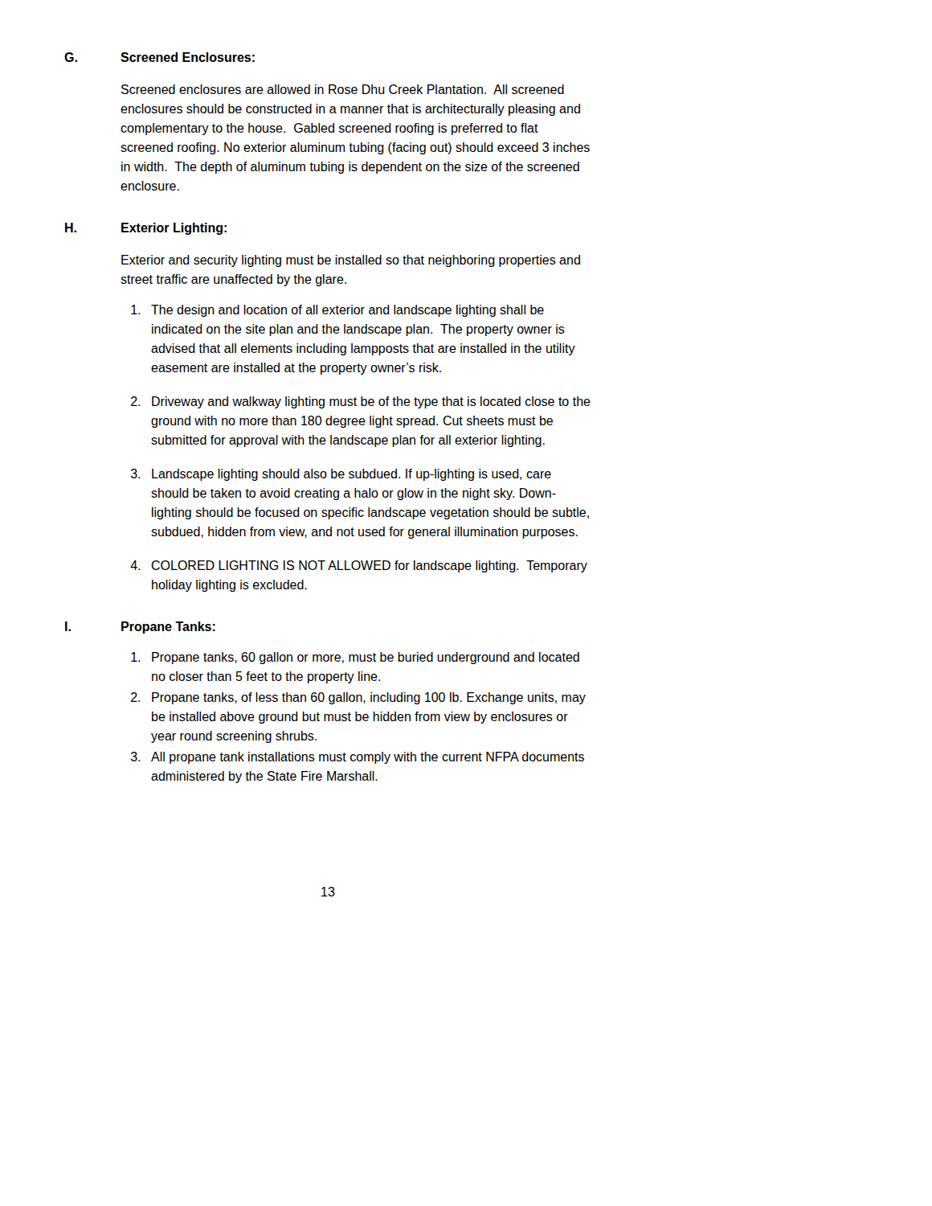G. Screened Enclosures:
Screened enclosures are allowed in Rose Dhu Creek Plantation. All screened enclosures should be constructed in a manner that is architecturally pleasing and complementary to the house. Gabled screened roofing is preferred to flat screened roofing. No exterior aluminum tubing (facing out) should exceed 3 inches in width. The depth of aluminum tubing is dependent on the size of the screened enclosure.
H. Exterior Lighting:
Exterior and security lighting must be installed so that neighboring properties and street traffic are unaffected by the glare.
The design and location of all exterior and landscape lighting shall be indicated on the site plan and the landscape plan. The property owner is advised that all elements including lampposts that are installed in the utility easement are installed at the property owner’s risk.
Driveway and walkway lighting must be of the type that is located close to the ground with no more than 180 degree light spread. Cut sheets must be submitted for approval with the landscape plan for all exterior lighting.
Landscape lighting should also be subdued. If up-lighting is used, care should be taken to avoid creating a halo or glow in the night sky. Down-lighting should be focused on specific landscape vegetation should be subtle, subdued, hidden from view, and not used for general illumination purposes.
COLORED LIGHTING IS NOT ALLOWED for landscape lighting. Temporary holiday lighting is excluded.
I. Propane Tanks:
Propane tanks, 60 gallon or more, must be buried underground and located no closer than 5 feet to the property line.
Propane tanks, of less than 60 gallon, including 100 lb. Exchange units, may be installed above ground but must be hidden from view by enclosures or year round screening shrubs.
All propane tank installations must comply with the current NFPA documents administered by the State Fire Marshall.
13